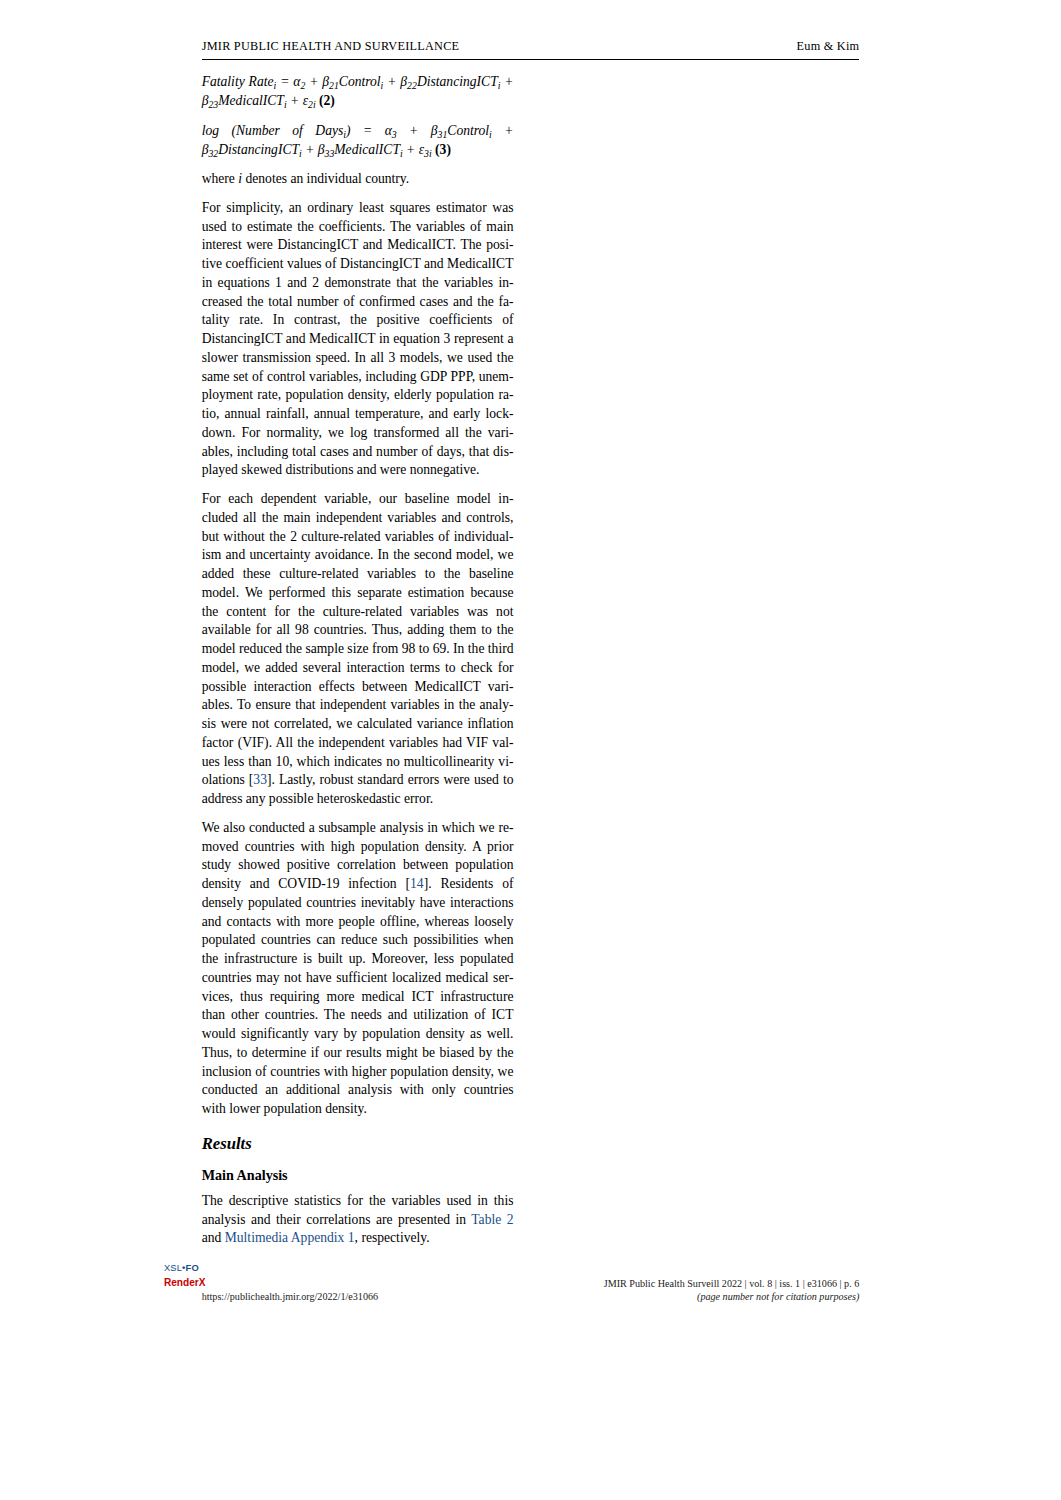JMIR PUBLIC HEALTH AND SURVEILLANCE
Eum & Kim
Fatality Ratei = α2 + β21Controli + β22DistancingICTi + β23MedicalICTi + ε2i (2)
log (Number of Daysi) = α3 + β31Controli + β32DistancingICTi + β33MedicalICTi + ε3i (3)
where i denotes an individual country.
For simplicity, an ordinary least squares estimator was used to estimate the coefficients. The variables of main interest were DistancingICT and MedicalICT. The positive coefficient values of DistancingICT and MedicalICT in equations 1 and 2 demonstrate that the variables increased the total number of confirmed cases and the fatality rate. In contrast, the positive coefficients of DistancingICT and MedicalICT in equation 3 represent a slower transmission speed. In all 3 models, we used the same set of control variables, including GDP PPP, unemployment rate, population density, elderly population ratio, annual rainfall, annual temperature, and early lockdown. For normality, we log transformed all the variables, including total cases and number of days, that displayed skewed distributions and were nonnegative.
For each dependent variable, our baseline model included all the main independent variables and controls, but without the 2 culture-related variables of individualism and uncertainty avoidance. In the second model, we added these culture-related variables to the baseline model. We performed this separate estimation because the content for the culture-related variables was not available for all 98 countries. Thus, adding them to the model reduced the sample size from 98 to 69. In the third model, we added several interaction terms to check for possible interaction effects between MedicalICT variables. To ensure that independent variables in the analysis were not correlated, we calculated variance inflation factor (VIF). All the independent variables had VIF values less than 10, which indicates no multicollinearity violations [33]. Lastly, robust standard errors were used to address any possible heteroskedastic error.
We also conducted a subsample analysis in which we removed countries with high population density. A prior study showed positive correlation between population density and COVID-19 infection [14]. Residents of densely populated countries inevitably have interactions and contacts with more people offline, whereas loosely populated countries can reduce such possibilities when the infrastructure is built up. Moreover, less populated countries may not have sufficient localized medical services, thus requiring more medical ICT infrastructure than other countries. The needs and utilization of ICT would significantly vary by population density as well. Thus, to determine if our results might be biased by the inclusion of countries with higher population density, we conducted an additional analysis with only countries with lower population density.
Results
Main Analysis
The descriptive statistics for the variables used in this analysis and their correlations are presented in Table 2 and Multimedia Appendix 1, respectively.
XSL•FO
Render X
https://publichealth.jmir.org/2022/1/e31066
JMIR Public Health Surveill 2022 | vol. 8 | iss. 1 | e31066 | p. 6
(page number not for citation purposes)